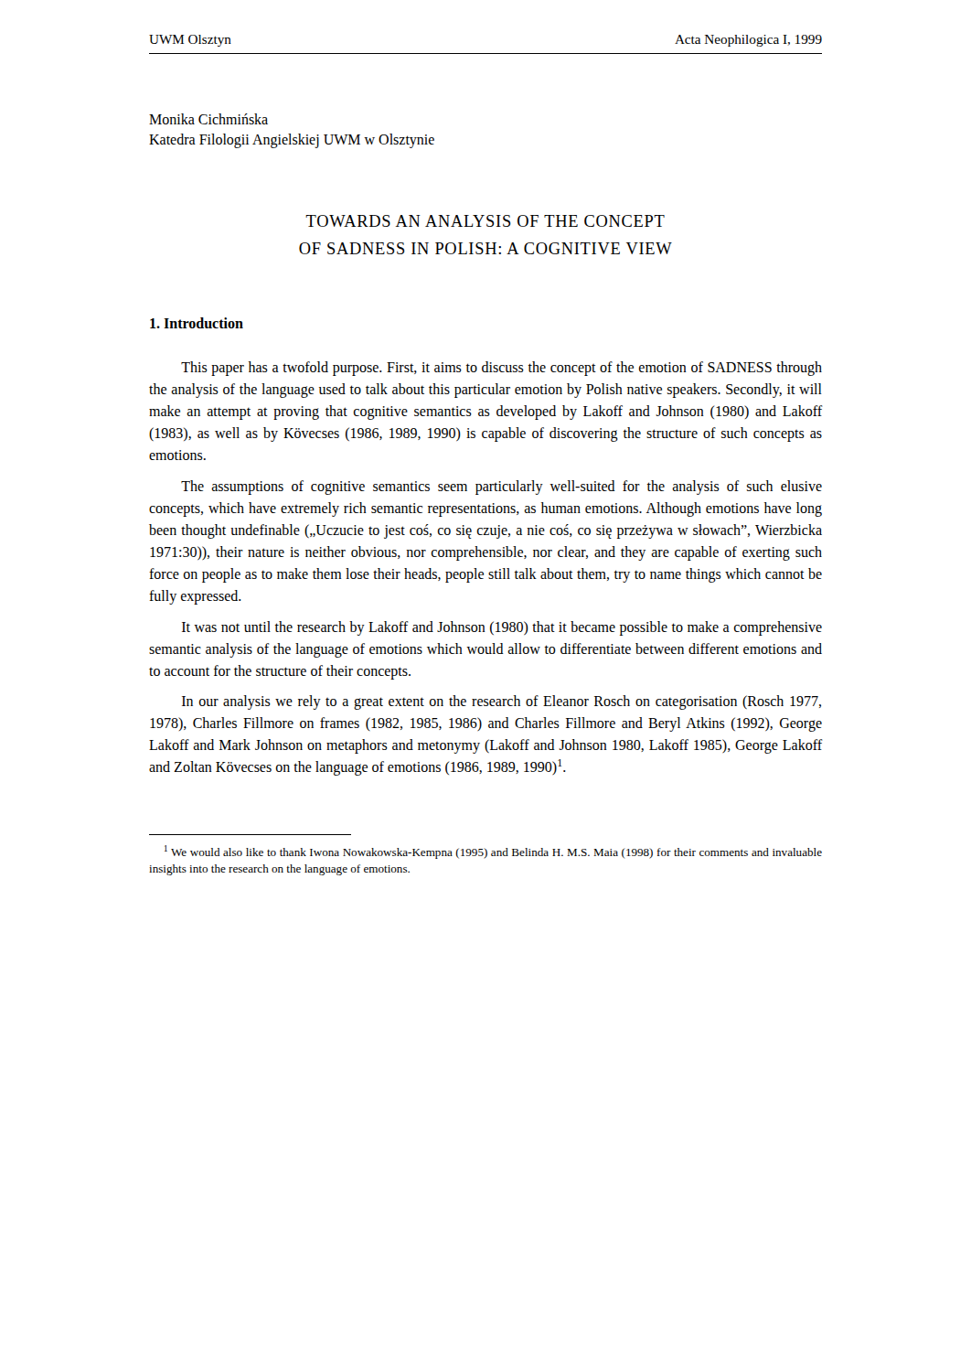UWM Olsztyn Acta Neophilogica I, 1999
Monika Cichmińska
Katedra Filologii Angielskiej UWM w Olsztynie
TOWARDS AN ANALYSIS OF THE CONCEPT
OF SADNESS IN POLISH: A COGNITIVE VIEW
1. Introduction
This paper has a twofold purpose. First, it aims to discuss the concept of the emotion of SADNESS through the analysis of the language used to talk about this particular emotion by Polish native speakers. Secondly, it will make an attempt at proving that cognitive semantics as developed by Lakoff and Johnson (1980) and Lakoff (1983), as well as by Kövecses (1986, 1989, 1990) is capable of discovering the structure of such concepts as emotions.
The assumptions of cognitive semantics seem particularly well-suited for the analysis of such elusive concepts, which have extremely rich semantic representations, as human emotions. Although emotions have long been thought undefinable („Uczucie to jest coś, co się czuje, a nie coś, co się przeżywa w słowach”, Wierzbicka 1971:30)), their nature is neither obvious, nor comprehensible, nor clear, and they are capable of exerting such force on people as to make them lose their heads, people still talk about them, try to name things which cannot be fully expressed.
It was not until the research by Lakoff and Johnson (1980) that it became possible to make a comprehensive semantic analysis of the language of emotions which would allow to differentiate between different emotions and to account for the structure of their concepts.
In our analysis we rely to a great extent on the research of Eleanor Rosch on categorisation (Rosch 1977, 1978), Charles Fillmore on frames (1982, 1985, 1986) and Charles Fillmore and Beryl Atkins (1992), George Lakoff and Mark Johnson on metaphors and metonymy (Lakoff and Johnson 1980, Lakoff 1985), George Lakoff and Zoltan Kövecses on the language of emotions (1986, 1989, 1990)1.
1 We would also like to thank Iwona Nowakowska-Kempna (1995) and Belinda H. M.S. Maia (1998) for their comments and invaluable insights into the research on the language of emotions.